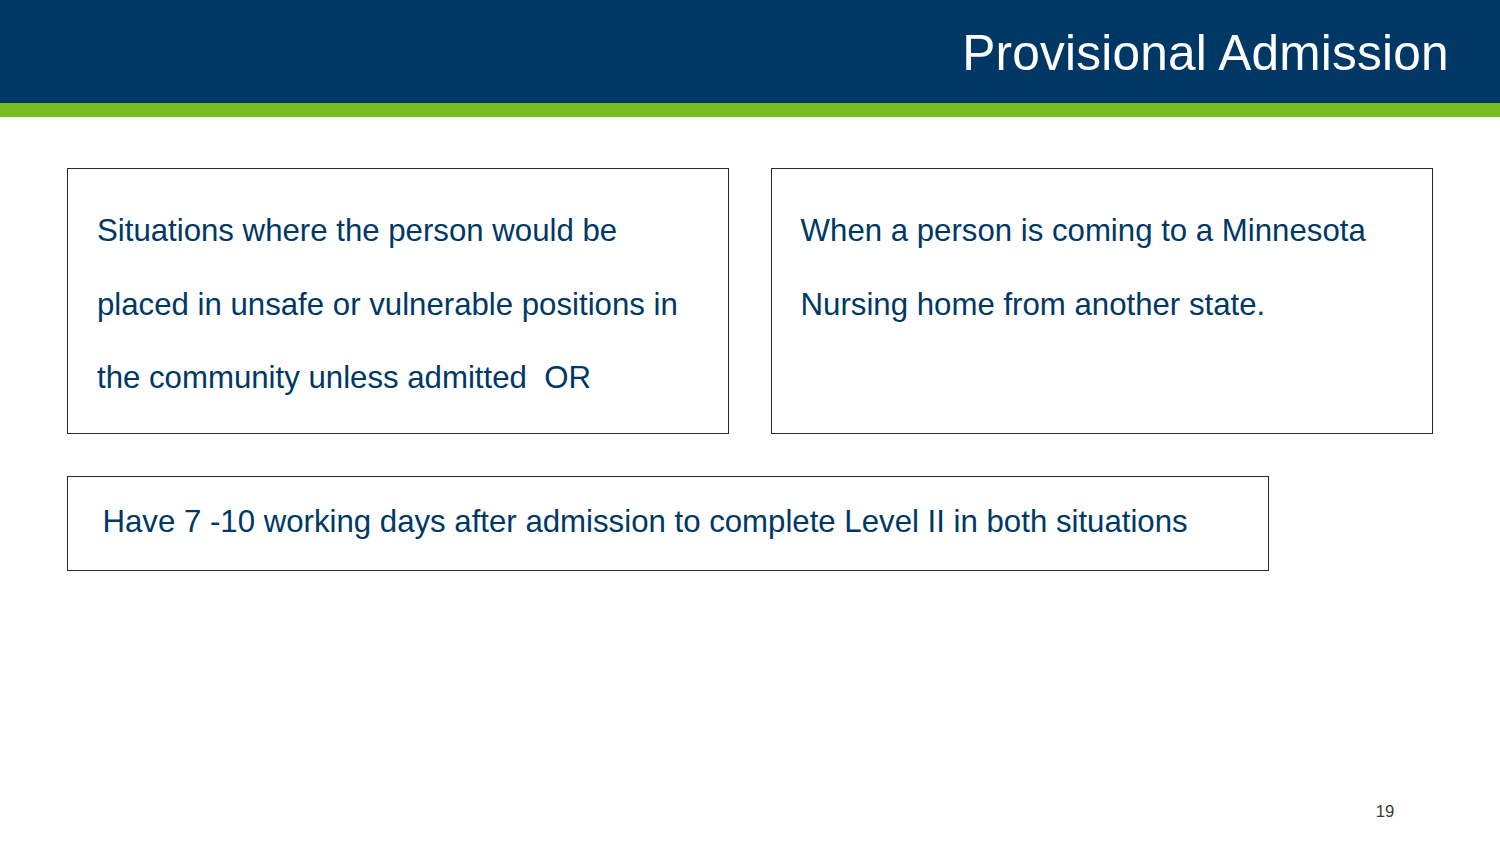Provisional Admission
Situations where the person would be placed in unsafe or vulnerable positions in the community unless admitted OR
When a person is coming to a Minnesota Nursing home from another state.
Have 7 -10 working days after admission to complete Level II in both situations
19